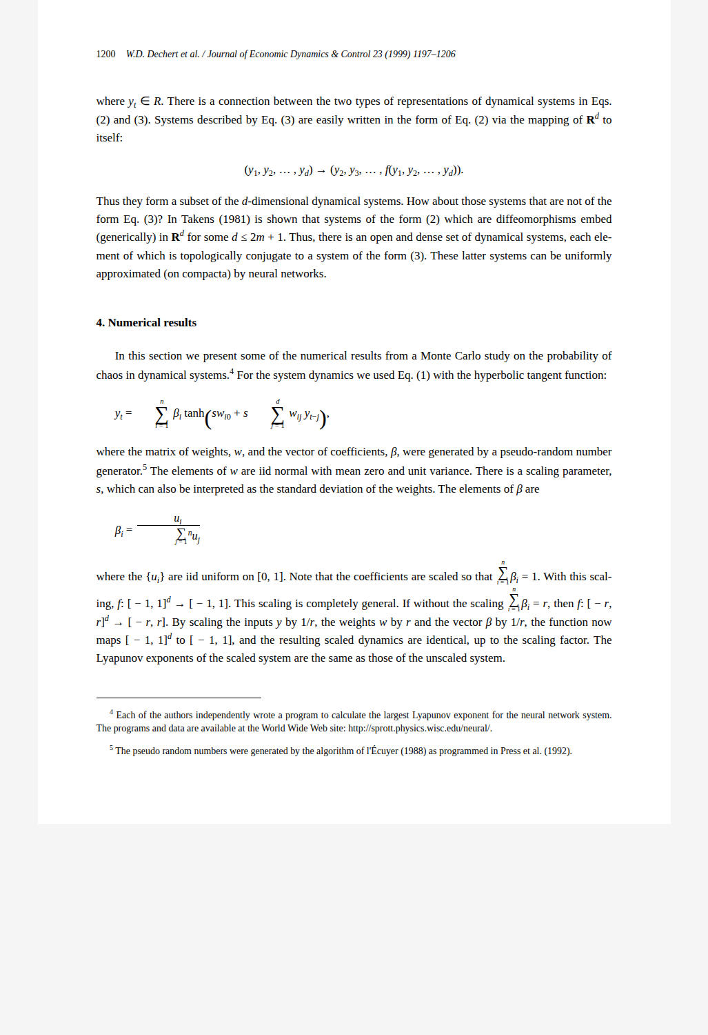1200 W.D. Dechert et al. / Journal of Economic Dynamics & Control 23 (1999) 1197–1206
where yt ∈ R. There is a connection between the two types of representations of dynamical systems in Eqs. (2) and (3). Systems described by Eq. (3) are easily written in the form of Eq. (2) via the mapping of Rd to itself:
(y1, y2, … , yd) → (y2, y3, … , f(y1, y2, … , yd)).
Thus they form a subset of the d-dimensional dynamical systems. How about those systems that are not of the form Eq. (3)? In Takens (1981) is shown that systems of the form (2) which are diffeomorphisms embed (generically) in Rd for some d ≤ 2m + 1. Thus, there is an open and dense set of dynamical systems, each element of which is topologically conjugate to a system of the form (3). These latter systems can be uniformly approximated (on compacta) by neural networks.
4. Numerical results
In this section we present some of the numerical results from a Monte Carlo study on the probability of chaos in dynamical systems.4 For the system dynamics we used Eq. (1) with the hyperbolic tangent function:
yt = n∑i = 1 βi tanh(swi0 + s d∑j = 1 wij yt−j),
where the matrix of weights, w, and the vector of coefficients, β, were generated by a pseudo-random number generator.5 The elements of w are iid normal with mean zero and unit variance. There is a scaling parameter, s, which can also be interpreted as the standard deviation of the weights. The elements of β are
βi = ui∑j = 1nuj
where the {ui} are iid uniform on [0, 1]. Note that the coefficients are scaled so that n∑i = 1 βi = 1. With this scaling, f: [ − 1, 1]d → [ − 1, 1]. This scaling is completely general. If without the scaling n∑i = 1 βi = r, then f: [ − r, r]d → [ − r, r]. By scaling the inputs y by 1/r, the weights w by r and the vector β by 1/r, the function now maps [ − 1, 1]d to [ − 1, 1], and the resulting scaled dynamics are identical, up to the scaling factor. The Lyapunov exponents of the scaled system are the same as those of the unscaled system.
4 Each of the authors independently wrote a program to calculate the largest Lyapunov exponent for the neural network system. The programs and data are available at the World Wide Web site: http://sprott.physics.wisc.edu/neural/.
5 The pseudo random numbers were generated by the algorithm of l'Écuyer (1988) as programmed in Press et al. (1992).